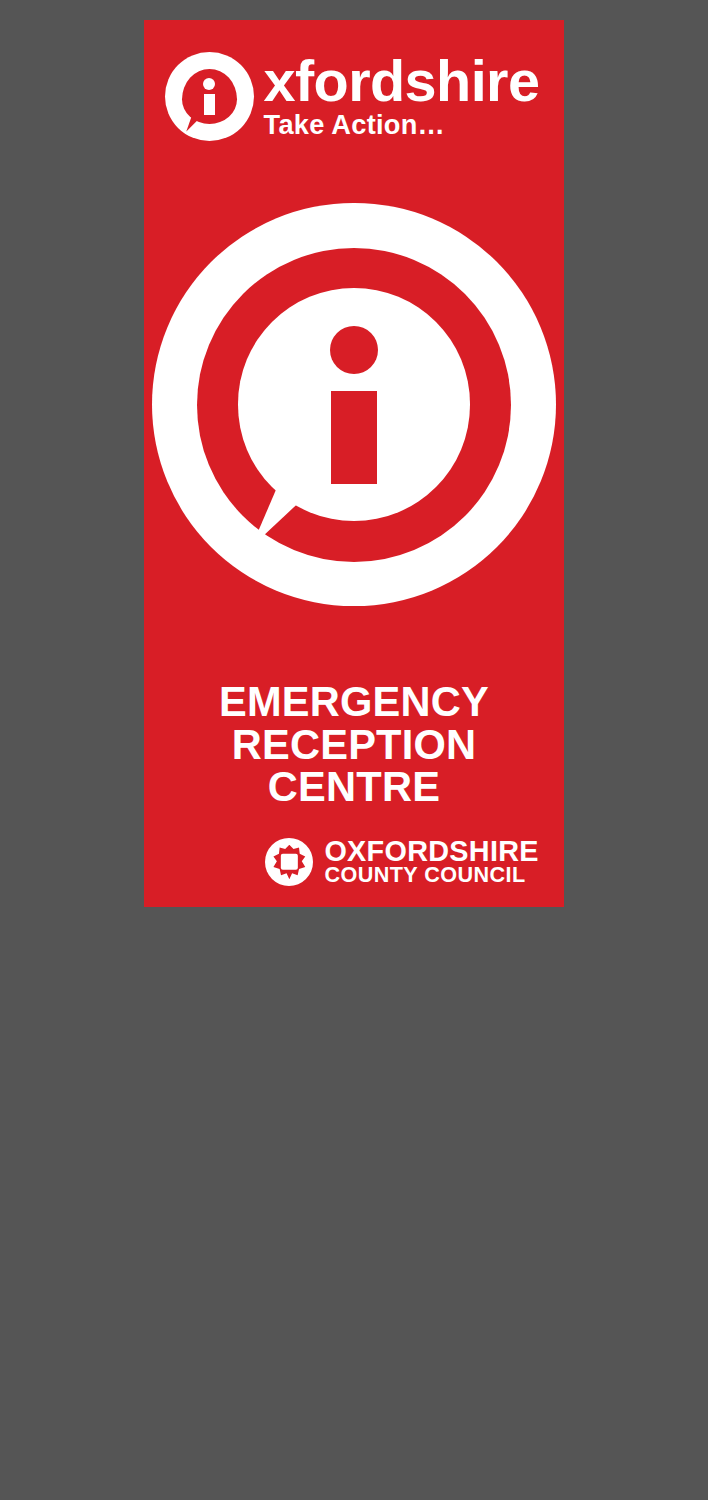xfordshire
Take Action…
Oxfordshire Take Action
EMERGENCY
RECEPTION CENTRE
OXFORDSHIRE
COUNTY COUNCIL